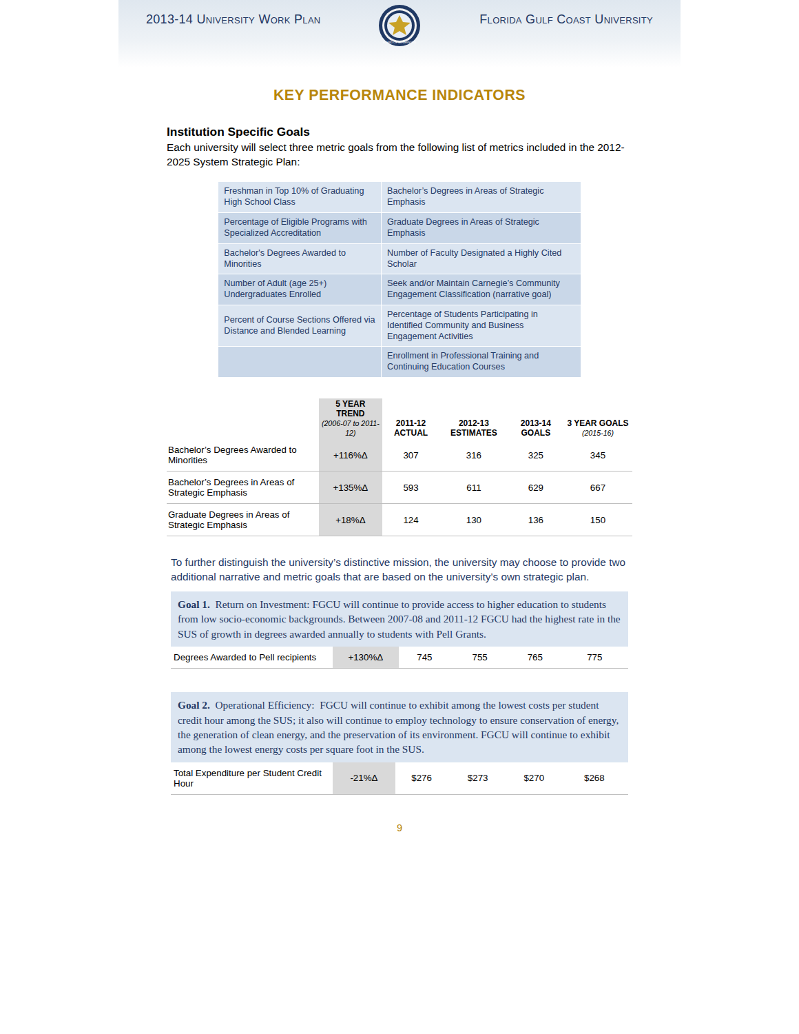2013-14 University Work Plan
Florida Gulf Coast University
BOARD OF GOVERNORS
KEY PERFORMANCE INDICATORS
Institution Specific Goals
Each university will select three metric goals from the following list of metrics included in the 2012-2025 System Strategic Plan:
| Freshman in Top 10% of Graduating High School Class | Bachelor’s Degrees in Areas of Strategic Emphasis |
| Percentage of Eligible Programs with Specialized Accreditation | Graduate Degrees in Areas of Strategic Emphasis |
| Bachelor's Degrees Awarded to Minorities | Number of Faculty Designated a Highly Cited Scholar |
| Number of Adult (age 25+) Undergraduates Enrolled | Seek and/or Maintain Carnegie’s Community Engagement Classification (narrative goal) |
| Percent of Course Sections Offered via Distance and Blended Learning | Percentage of Students Participating in Identified Community and Business Engagement Activities |
| | Enrollment in Professional Training and Continuing Education Courses |
| | 5 YEAR TREND (2006-07 to 2011-12) | 2011-12 ACTUAL | 2012-13 ESTIMATES | 2013-14 GOALS | 3 YEAR GOALS (2015-16) |
| --- | --- | --- | --- | --- | --- |
| Bachelor’s Degrees Awarded to Minorities | +116%Δ | 307 | 316 | 325 | 345 |
| Bachelor’s Degrees in Areas of Strategic Emphasis | +135%Δ | 593 | 611 | 629 | 667 |
| Graduate Degrees in Areas of Strategic Emphasis | +18%Δ | 124 | 130 | 136 | 150 |
To further distinguish the university’s distinctive mission, the university may choose to provide two additional narrative and metric goals that are based on the university’s own strategic plan.
Goal 1. Return on Investment: FGCU will continue to provide access to higher education to students from low socio-economic backgrounds. Between 2007-08 and 2011-12 FGCU had the highest rate in the SUS of growth in degrees awarded annually to students with Pell Grants.
| Degrees Awarded to Pell recipients | +130%Δ | 745 | 755 | 765 | 775 |
Goal 2. Operational Efficiency: FGCU will continue to exhibit among the lowest costs per student credit hour among the SUS; it also will continue to employ technology to ensure conservation of energy, the generation of clean energy, and the preservation of its environment. FGCU will continue to exhibit among the lowest energy costs per square foot in the SUS.
| Total Expenditure per Student Credit Hour | -21%Δ | $276 | $273 | $270 | $268 |
9